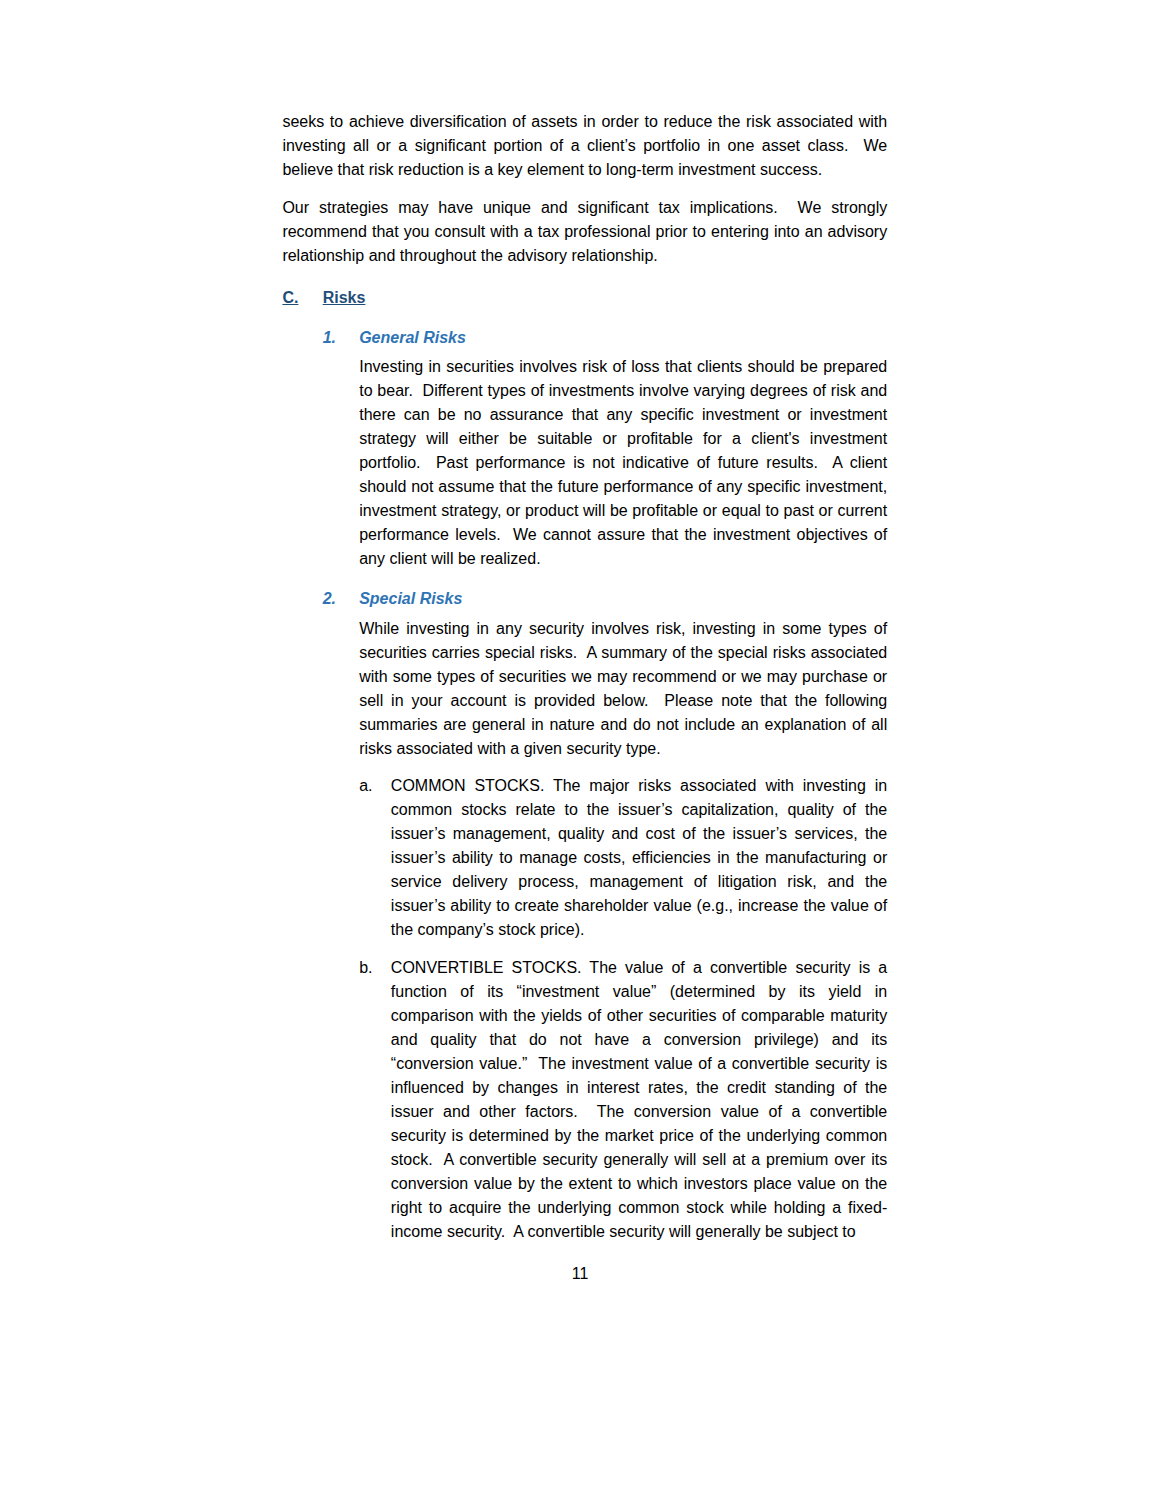seeks to achieve diversification of assets in order to reduce the risk associated with investing all or a significant portion of a client’s portfolio in one asset class. We believe that risk reduction is a key element to long-term investment success.
Our strategies may have unique and significant tax implications. We strongly recommend that you consult with a tax professional prior to entering into an advisory relationship and throughout the advisory relationship.
C.
Risks
1.
General Risks
Investing in securities involves risk of loss that clients should be prepared to bear. Different types of investments involve varying degrees of risk and there can be no assurance that any specific investment or investment strategy will either be suitable or profitable for a client's investment portfolio. Past performance is not indicative of future results. A client should not assume that the future performance of any specific investment, investment strategy, or product will be profitable or equal to past or current performance levels. We cannot assure that the investment objectives of any client will be realized.
2.
Special Risks
While investing in any security involves risk, investing in some types of securities carries special risks. A summary of the special risks associated with some types of securities we may recommend or we may purchase or sell in your account is provided below. Please note that the following summaries are general in nature and do not include an explanation of all risks associated with a given security type.
a.
COMMON STOCKS. The major risks associated with investing in common stocks relate to the issuer’s capitalization, quality of the issuer’s management, quality and cost of the issuer’s services, the issuer’s ability to manage costs, efficiencies in the manufacturing or service delivery process, management of litigation risk, and the issuer’s ability to create shareholder value (e.g., increase the value of the company’s stock price).
b.
CONVERTIBLE STOCKS. The value of a convertible security is a function of its “investment value” (determined by its yield in comparison with the yields of other securities of comparable maturity and quality that do not have a conversion privilege) and its “conversion value.” The investment value of a convertible security is influenced by changes in interest rates, the credit standing of the issuer and other factors. The conversion value of a convertible security is determined by the market price of the underlying common stock. A convertible security generally will sell at a premium over its conversion value by the extent to which investors place value on the right to acquire the underlying common stock while holding a fixed-income security. A convertible security will generally be subject to
11